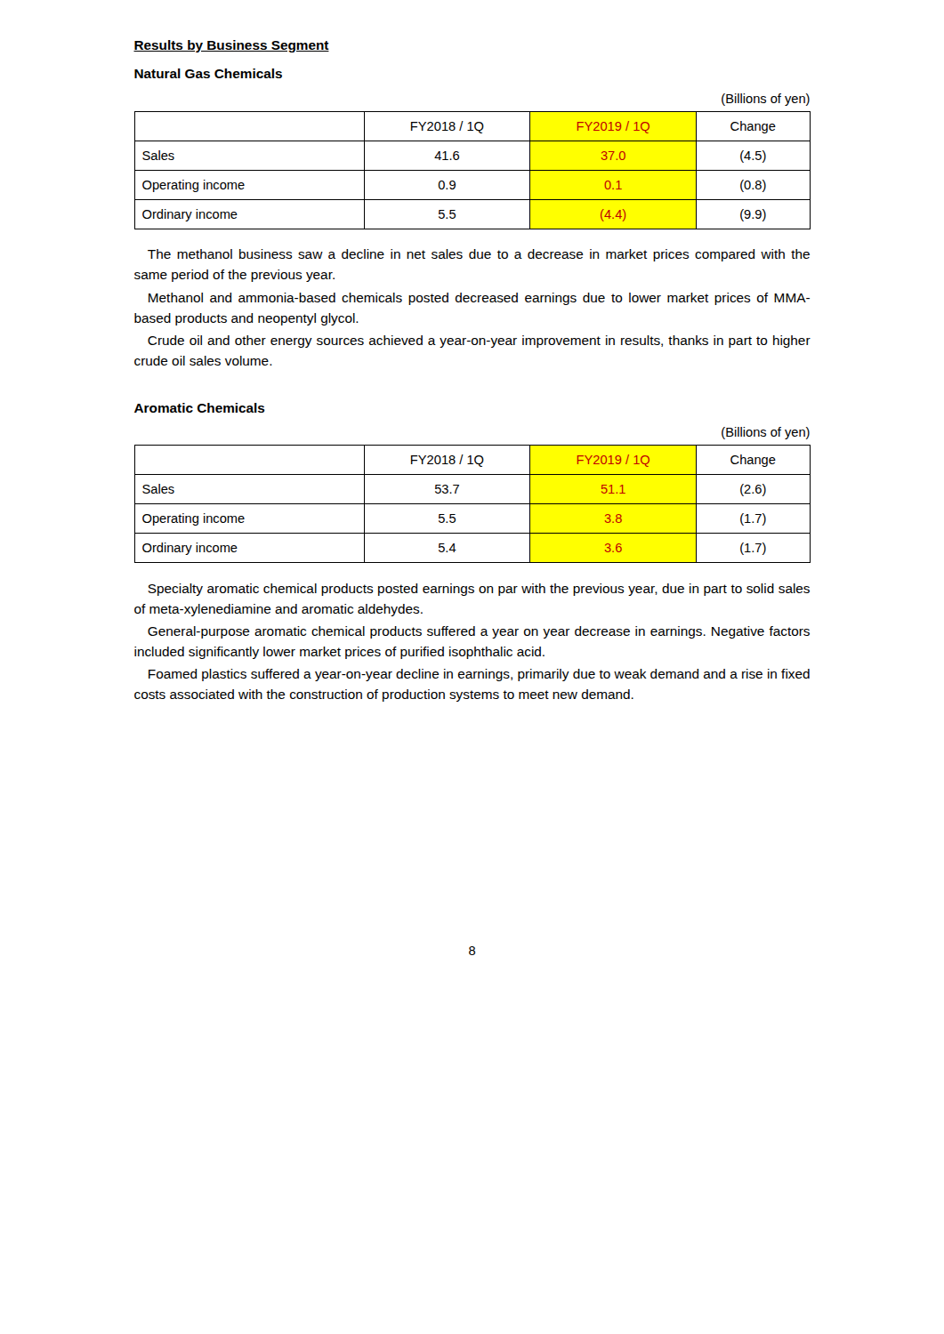Results by Business Segment
Natural Gas Chemicals
(Billions of yen)
| | FY2018 / 1Q | FY2019 / 1Q | Change |
| --- | --- | --- | --- |
| Sales | 41.6 | 37.0 | (4.5) |
| Operating income | 0.9 | 0.1 | (0.8) |
| Ordinary income | 5.5 | (4.4) | (9.9) |
The methanol business saw a decline in net sales due to a decrease in market prices compared with the same period of the previous year.
Methanol and ammonia-based chemicals posted decreased earnings due to lower market prices of MMA-based products and neopentyl glycol.
Crude oil and other energy sources achieved a year-on-year improvement in results, thanks in part to higher crude oil sales volume.
Aromatic Chemicals
(Billions of yen)
| | FY2018 / 1Q | FY2019 / 1Q | Change |
| --- | --- | --- | --- |
| Sales | 53.7 | 51.1 | (2.6) |
| Operating income | 5.5 | 3.8 | (1.7) |
| Ordinary income | 5.4 | 3.6 | (1.7) |
Specialty aromatic chemical products posted earnings on par with the previous year, due in part to solid sales of meta-xylenediamine and aromatic aldehydes.
General-purpose aromatic chemical products suffered a year on year decrease in earnings. Negative factors included significantly lower market prices of purified isophthalic acid.
Foamed plastics suffered a year-on-year decline in earnings, primarily due to weak demand and a rise in fixed costs associated with the construction of production systems to meet new demand.
8